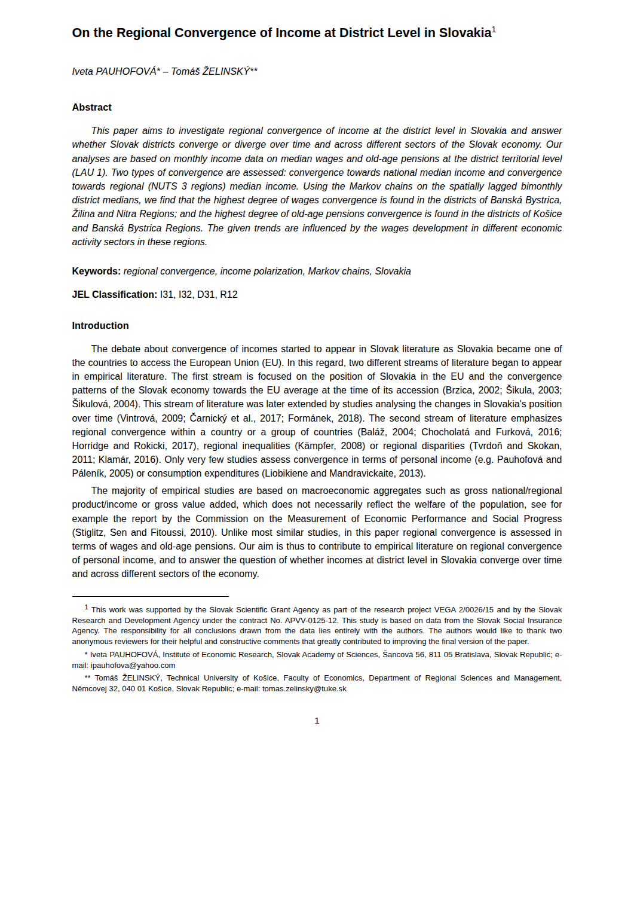On the Regional Convergence of Income at District Level in Slovakia1
Iveta PAUHOFOVÁ* – Tomáš ŽELINSKÝ**
Abstract
This paper aims to investigate regional convergence of income at the district level in Slovakia and answer whether Slovak districts converge or diverge over time and across different sectors of the Slovak economy. Our analyses are based on monthly income data on median wages and old-age pensions at the district territorial level (LAU 1). Two types of convergence are assessed: convergence towards national median income and convergence towards regional (NUTS 3 regions) median income. Using the Markov chains on the spatially lagged bimonthly district medians, we find that the highest degree of wages convergence is found in the districts of Banská Bystrica, Žilina and Nitra Regions; and the highest degree of old-age pensions convergence is found in the districts of Košice and Banská Bystrica Regions. The given trends are influenced by the wages development in different economic activity sectors in these regions.
Keywords: regional convergence, income polarization, Markov chains, Slovakia
JEL Classification: I31, I32, D31, R12
Introduction
The debate about convergence of incomes started to appear in Slovak literature as Slovakia became one of the countries to access the European Union (EU). In this regard, two different streams of literature began to appear in empirical literature. The first stream is focused on the position of Slovakia in the EU and the convergence patterns of the Slovak economy towards the EU average at the time of its accession (Brzica, 2002; Šikula, 2003; Šikulová, 2004). This stream of literature was later extended by studies analysing the changes in Slovakia's position over time (Vintrová, 2009; Čarnický et al., 2017; Formánek, 2018). The second stream of literature emphasizes regional convergence within a country or a group of countries (Baláž, 2004; Chocholatá and Furková, 2016; Horridge and Rokicki, 2017), regional inequalities (Kämpfer, 2008) or regional disparities (Tvrdoň and Skokan, 2011; Klamár, 2016). Only very few studies assess convergence in terms of personal income (e.g. Pauhofová and Páleník, 2005) or consumption expenditures (Liobikiene and Mandravickaite, 2013).
The majority of empirical studies are based on macroeconomic aggregates such as gross national/regional product/income or gross value added, which does not necessarily reflect the welfare of the population, see for example the report by the Commission on the Measurement of Economic Performance and Social Progress (Stiglitz, Sen and Fitoussi, 2010). Unlike most similar studies, in this paper regional convergence is assessed in terms of wages and old-age pensions. Our aim is thus to contribute to empirical literature on regional convergence of personal income, and to answer the question of whether incomes at district level in Slovakia converge over time and across different sectors of the economy.
1 This work was supported by the Slovak Scientific Grant Agency as part of the research project VEGA 2/0026/15 and by the Slovak Research and Development Agency under the contract No. APVV-0125-12. This study is based on data from the Slovak Social Insurance Agency. The responsibility for all conclusions drawn from the data lies entirely with the authors. The authors would like to thank two anonymous reviewers for their helpful and constructive comments that greatly contributed to improving the final version of the paper.
* Iveta PAUHOFOVÁ, Institute of Economic Research, Slovak Academy of Sciences, Šancová 56, 811 05 Bratislava, Slovak Republic; e-mail: ipauhofova@yahoo.com
** Tomáš ŽELINSKÝ, Technical University of Košice, Faculty of Economics, Department of Regional Sciences and Management, Němcovej 32, 040 01 Košice, Slovak Republic; e-mail: tomas.zelinsky@tuke.sk
1